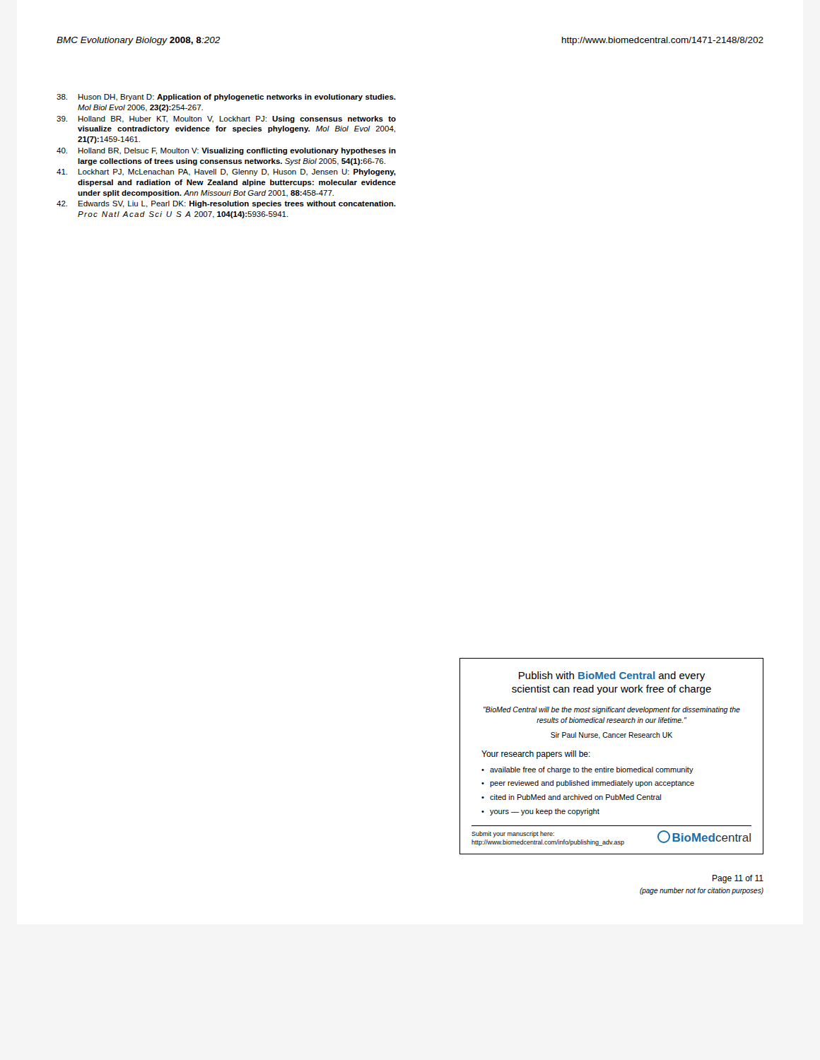BMC Evolutionary Biology 2008, 8:202
http://www.biomedcentral.com/1471-2148/8/202
Huson DH, Bryant D: Application of phylogenetic networks in evolutionary studies. Mol Biol Evol 2006, 23(2): 254-267.
Holland BR, Huber KT, Moulton V, Lockhart PJ: Using consensus networks to visualize contradictory evidence for species phylogeny. Mol Biol Evol 2004, 21(7): 1459-1461.
Holland BR, Delsuc F, Moulton V: Visualizing conflicting evolutionary hypotheses in large collections of trees using consensus networks. Syst Biol 2005, 54(1): 66-76.
Lockhart PJ, McLenachan PA, Havell D, Glenny D, Huson D, Jensen U: Phylogeny, dispersal and radiation of New Zealand alpine buttercups: molecular evidence under split decomposition. Ann Missouri Bot Gard 2001, 88: 458-477.
Edwards SV, Liu L, Pearl DK: High-resolution species trees without concatenation. Proc Natl Acad Sci U S A 2007, 104(14): 5936-5941.
Publish with Bio Med Central and every
scientist can read your work free of charge
"BioMed Central will be the most significant development for disseminating the results of biomedical research in our lifetime."
Sir Paul Nurse, Cancer Research UK
Your research papers will be:
available free of charge to the entire biomedical community
peer reviewed and published immediately upon acceptance
cited in PubMed and archived on PubMed Central
yours — you keep the copyright
Submit your manuscript here:
http://www.biomedcentral.com/info/publishing_adv.asp
BioMed central
Page 11 of 11
(page number not for citation purposes)